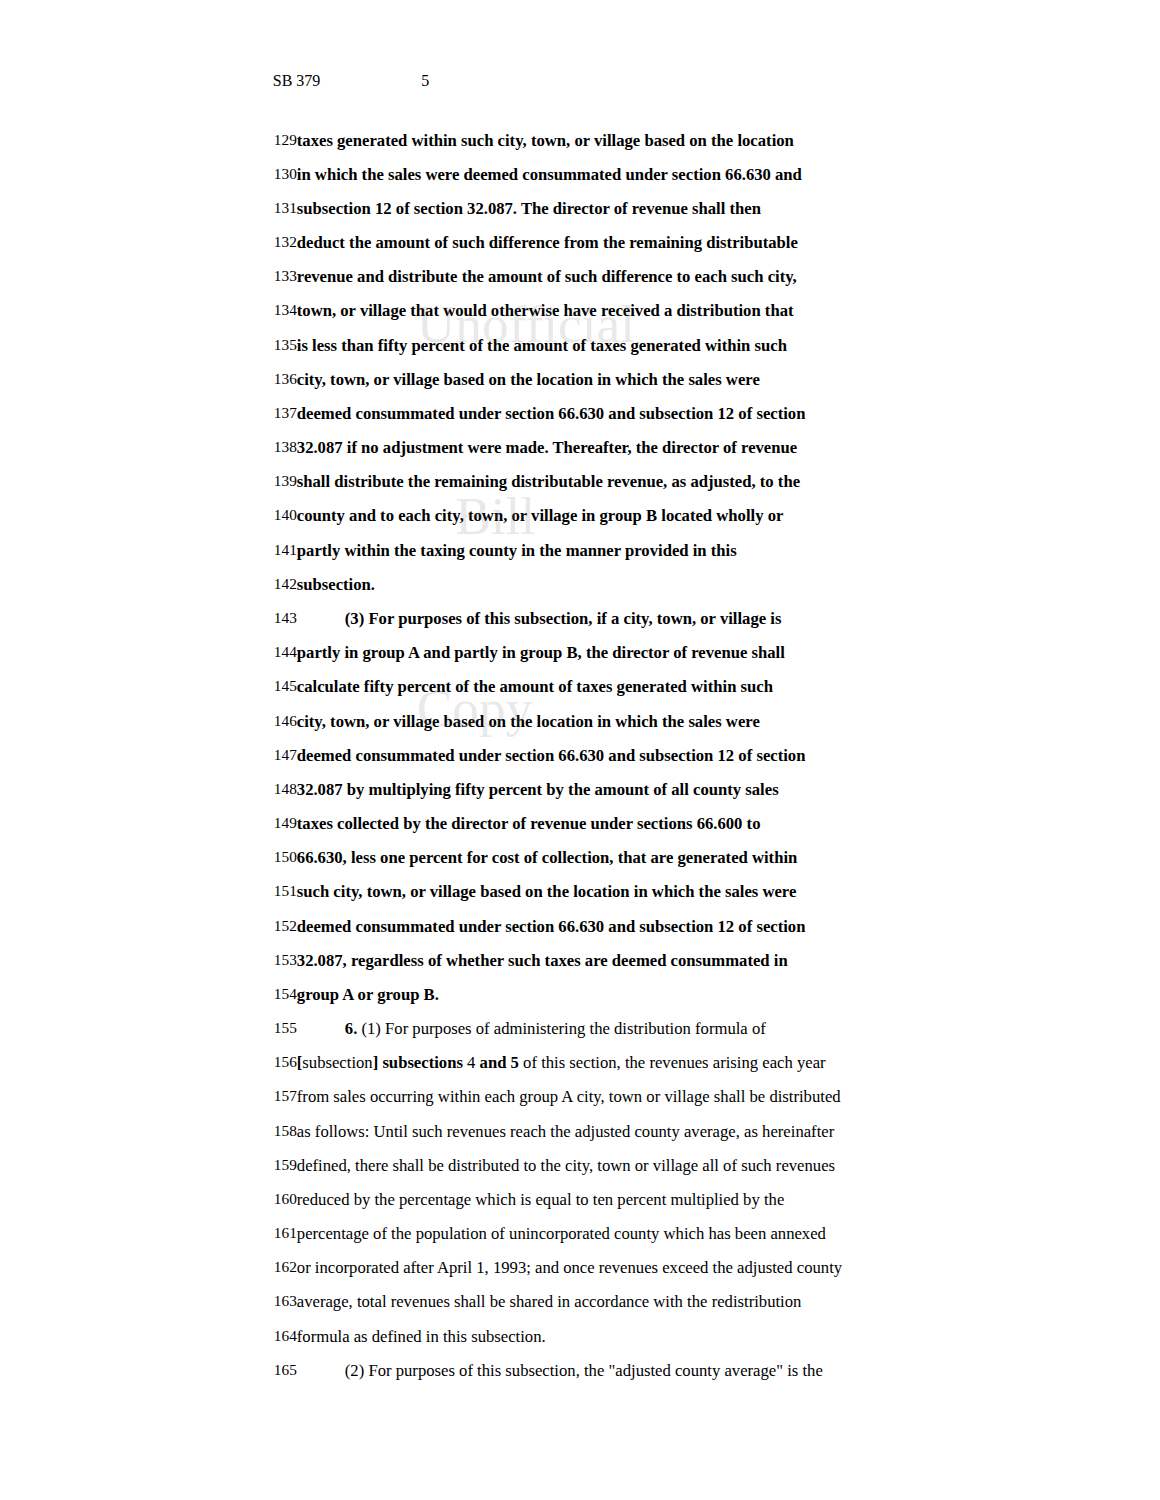Unofficial
Bill
Copy
SB 379 5
| 129 | taxes generated within such city, town, or village based on the location |
| 130 | in which the sales were deemed consummated under section 66.630 and |
| 131 | subsection 12 of section 32.087. The director of revenue shall then |
| 132 | deduct the amount of such difference from the remaining distributable |
| 133 | revenue and distribute the amount of such difference to each such city, |
| 134 | town, or village that would otherwise have received a distribution that |
| 135 | is less than fifty percent of the amount of taxes generated within such |
| 136 | city, town, or village based on the location in which the sales were |
| 137 | deemed consummated under section 66.630 and subsection 12 of section |
| 138 | 32.087 if no adjustment were made. Thereafter, the director of revenue |
| 139 | shall distribute the remaining distributable revenue, as adjusted, to the |
| 140 | county and to each city, town, or village in group B located wholly or |
| 141 | partly within the taxing county in the manner provided in this |
| 142 | subsection. |
| 143 | (3) For purposes of this subsection, if a city, town, or village is |
| 144 | partly in group A and partly in group B, the director of revenue shall |
| 145 | calculate fifty percent of the amount of taxes generated within such |
| 146 | city, town, or village based on the location in which the sales were |
| 147 | deemed consummated under section 66.630 and subsection 12 of section |
| 148 | 32.087 by multiplying fifty percent by the amount of all county sales |
| 149 | taxes collected by the director of revenue under sections 66.600 to |
| 150 | 66.630, less one percent for cost of collection, that are generated within |
| 151 | such city, town, or village based on the location in which the sales were |
| 152 | deemed consummated under section 66.630 and subsection 12 of section |
| 153 | 32.087, regardless of whether such taxes are deemed consummated in |
| 154 | group A or group B. |
| 155 | 6. (1) For purposes of administering the distribution formula of |
| 156 | [ subsection ] subsections 4 and 5 of this section, the revenues arising each year |
| 157 | from sales occurring within each group A city, town or village shall be distributed |
| 158 | as follows: Until such revenues reach the adjusted county average, as hereinafter |
| 159 | defined, there shall be distributed to the city, town or village all of such revenues |
| 160 | reduced by the percentage which is equal to ten percent multiplied by the |
| 161 | percentage of the population of unincorporated county which has been annexed |
| 162 | or incorporated after April 1, 1993; and once revenues exceed the adjusted county |
| 163 | average, total revenues shall be shared in accordance with the redistribution |
| 164 | formula as defined in this subsection. |
| 165 | (2) For purposes of this subsection, the "adjusted county average" is the |